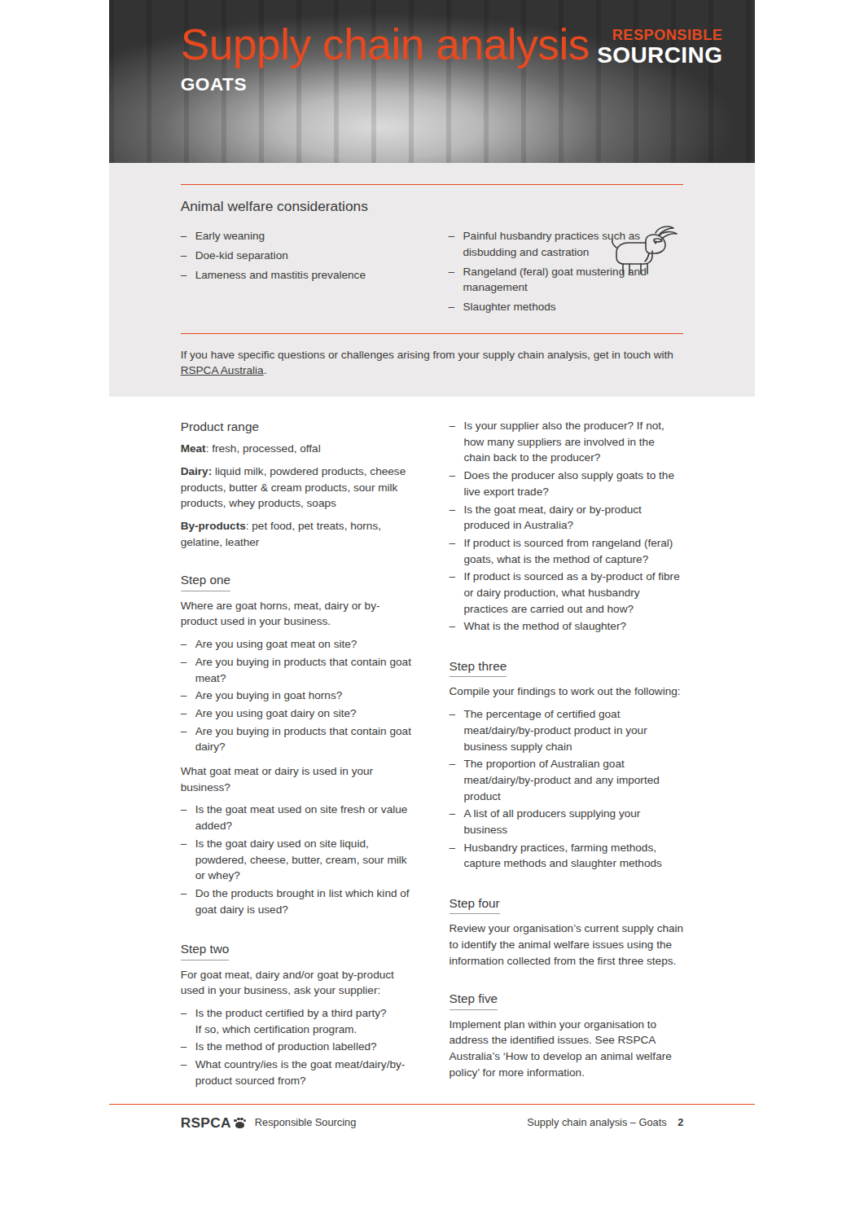Supply chain analysis
GOATS
RESPONSIBLE SOURCING
Animal welfare considerations
Early weaning
Doe-kid separation
Lameness and mastitis prevalence
Painful husbandry practices such as disbudding and castration
Rangeland (feral) goat mustering and management
Slaughter methods
If you have specific questions or challenges arising from your supply chain analysis, get in touch with RSPCA Australia.
Product range
Meat: fresh, processed, offal
Dairy: liquid milk, powdered products, cheese products, butter & cream products, sour milk products, whey products, soaps
By-products: pet food, pet treats, horns, gelatine, leather
Step one
Where are goat horns, meat, dairy or by-product used in your business.
Are you using goat meat on site?
Are you buying in products that contain goat meat?
Are you buying in goat horns?
Are you using goat dairy on site?
Are you buying in products that contain goat dairy?
What goat meat or dairy is used in your business?
Is the goat meat used on site fresh or value added?
Is the goat dairy used on site liquid, powdered, cheese, butter, cream, sour milk or whey?
Do the products brought in list which kind of goat dairy is used?
Step two
For goat meat, dairy and/or goat by-product used in your business, ask your supplier:
Is the product certified by a third party?
If so, which certification program.
Is the method of production labelled?
What country/ies is the goat meat/dairy/by-product sourced from?
Is your supplier also the producer? If not, how many suppliers are involved in the chain back to the producer?
Does the producer also supply goats to the live export trade?
Is the goat meat, dairy or by-product produced in Australia?
If product is sourced from rangeland (feral) goats, what is the method of capture?
If product is sourced as a by-product of fibre or dairy production, what husbandry practices are carried out and how?
What is the method of slaughter?
Step three
Compile your findings to work out the following:
The percentage of certified goat meat/dairy/by-product product in your business supply chain
The proportion of Australian goat meat/dairy/by-product and any imported product
A list of all producers supplying your business
Husbandry practices, farming methods, capture methods and slaughter methods
Step four
Review your organisation’s current supply chain to identify the animal welfare issues using the information collected from the first three steps.
Step five
Implement plan within your organisation to address the identified issues. See RSPCA Australia’s ‘How to develop an animal welfare policy’ for more information.
RSPCA Responsible Sourcing
Supply chain analysis – Goats 2